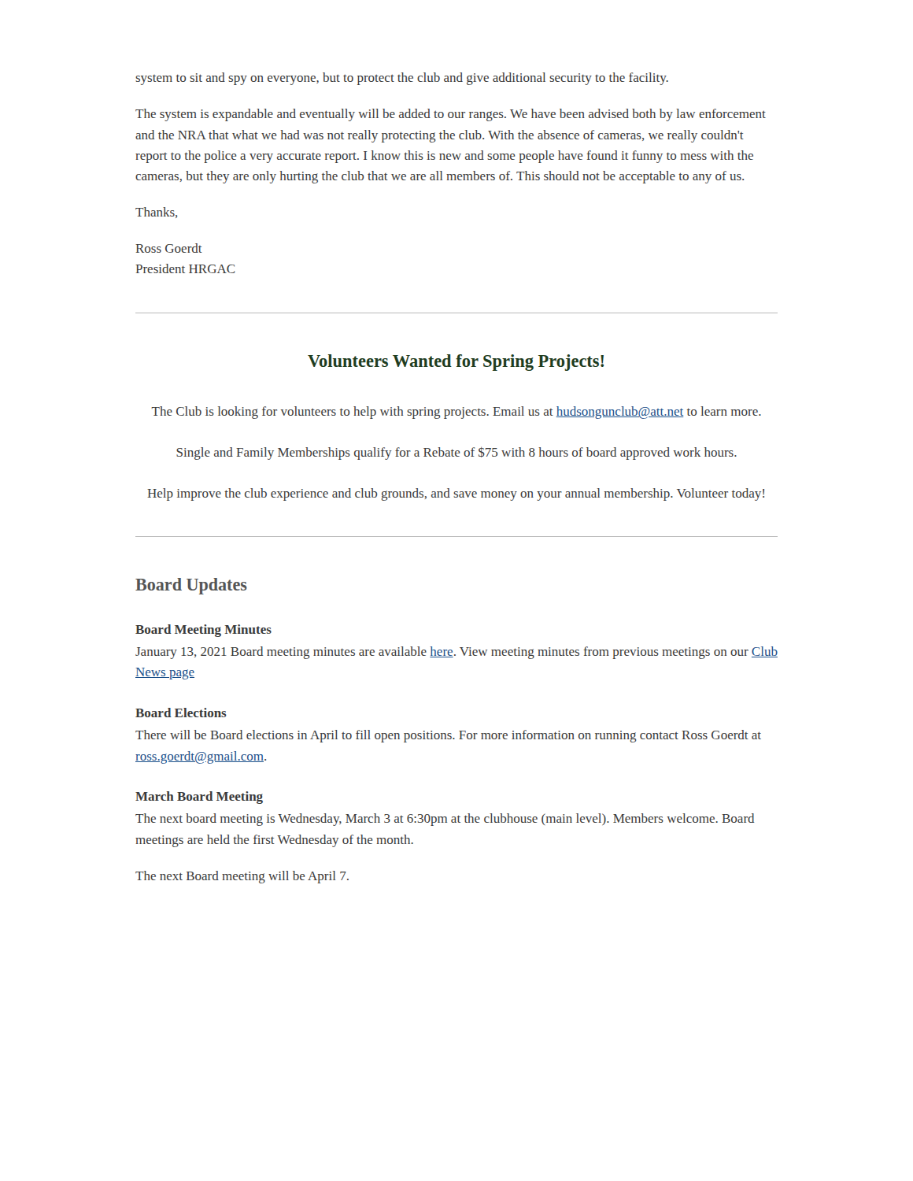system to sit and spy on everyone, but to protect the club and give additional security to the facility.
The system is expandable and eventually will be added to our ranges. We have been advised both by law enforcement and the NRA that what we had was not really protecting the club. With the absence of cameras, we really couldn't report to the police a very accurate report. I know this is new and some people have found it funny to mess with the cameras, but they are only hurting the club that we are all members of. This should not be acceptable to any of us.
Thanks,
Ross Goerdt
President HRGAC
Volunteers Wanted for Spring Projects!
The Club is looking for volunteers to help with spring projects. Email us at hudsongunclub@att.net to learn more.
Single and Family Memberships qualify for a Rebate of $75 with 8 hours of board approved work hours.
Help improve the club experience and club grounds, and save money on your annual membership. Volunteer today!
Board Updates
Board Meeting Minutes
January 13, 2021 Board meeting minutes are available here. View meeting minutes from previous meetings on our Club News page
Board Elections
There will be Board elections in April to fill open positions. For more information on running contact Ross Goerdt at ross.goerdt@gmail.com.
March Board Meeting
The next board meeting is Wednesday, March 3 at 6:30pm at the clubhouse (main level). Members welcome. Board meetings are held the first Wednesday of the month.
The next Board meeting will be April 7.